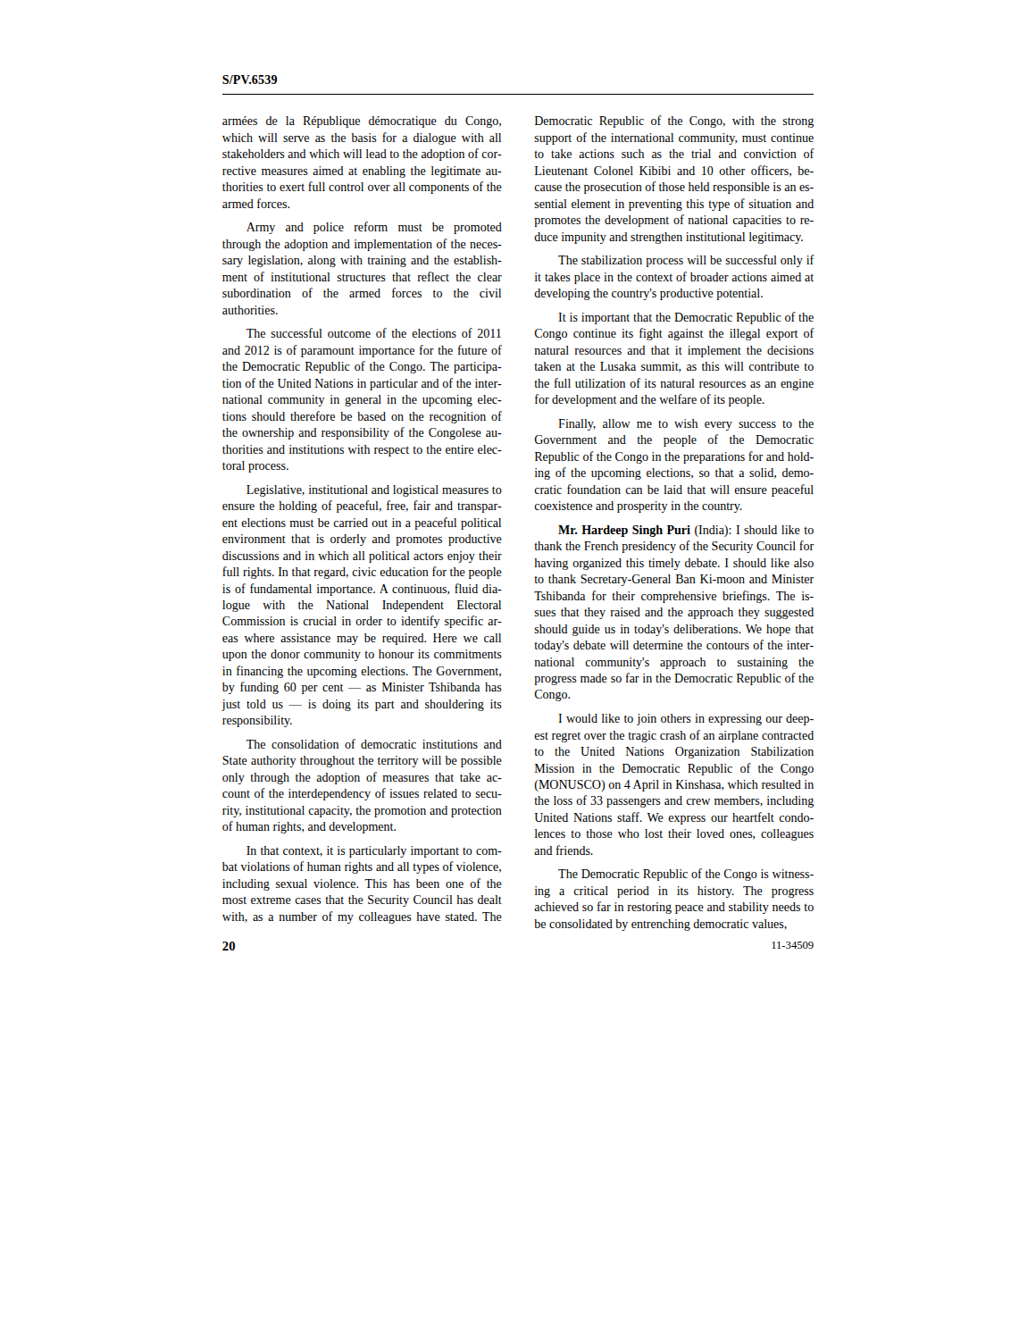S/PV.6539
armées de la République démocratique du Congo, which will serve as the basis for a dialogue with all stakeholders and which will lead to the adoption of corrective measures aimed at enabling the legitimate authorities to exert full control over all components of the armed forces.
Army and police reform must be promoted through the adoption and implementation of the necessary legislation, along with training and the establishment of institutional structures that reflect the clear subordination of the armed forces to the civil authorities.
The successful outcome of the elections of 2011 and 2012 is of paramount importance for the future of the Democratic Republic of the Congo. The participation of the United Nations in particular and of the international community in general in the upcoming elections should therefore be based on the recognition of the ownership and responsibility of the Congolese authorities and institutions with respect to the entire electoral process.
Legislative, institutional and logistical measures to ensure the holding of peaceful, free, fair and transparent elections must be carried out in a peaceful political environment that is orderly and promotes productive discussions and in which all political actors enjoy their full rights. In that regard, civic education for the people is of fundamental importance. A continuous, fluid dialogue with the National Independent Electoral Commission is crucial in order to identify specific areas where assistance may be required. Here we call upon the donor community to honour its commitments in financing the upcoming elections. The Government, by funding 60 per cent — as Minister Tshibanda has just told us — is doing its part and shouldering its responsibility.
The consolidation of democratic institutions and State authority throughout the territory will be possible only through the adoption of measures that take account of the interdependency of issues related to security, institutional capacity, the promotion and protection of human rights, and development.
In that context, it is particularly important to combat violations of human rights and all types of violence, including sexual violence. This has been one of the most extreme cases that the Security Council has dealt with, as a number of my colleagues have stated. The Democratic Republic of the Congo, with the strong support of the international community, must continue to take actions such as the trial and conviction of Lieutenant Colonel Kibibi and 10 other officers, because the prosecution of those held responsible is an essential element in preventing this type of situation and promotes the development of national capacities to reduce impunity and strengthen institutional legitimacy.
The stabilization process will be successful only if it takes place in the context of broader actions aimed at developing the country's productive potential.
It is important that the Democratic Republic of the Congo continue its fight against the illegal export of natural resources and that it implement the decisions taken at the Lusaka summit, as this will contribute to the full utilization of its natural resources as an engine for development and the welfare of its people.
Finally, allow me to wish every success to the Government and the people of the Democratic Republic of the Congo in the preparations for and holding of the upcoming elections, so that a solid, democratic foundation can be laid that will ensure peaceful coexistence and prosperity in the country.
Mr. Hardeep Singh Puri (India): I should like to thank the French presidency of the Security Council for having organized this timely debate. I should like also to thank Secretary-General Ban Ki-moon and Minister Tshibanda for their comprehensive briefings. The issues that they raised and the approach they suggested should guide us in today's deliberations. We hope that today's debate will determine the contours of the international community's approach to sustaining the progress made so far in the Democratic Republic of the Congo.
I would like to join others in expressing our deepest regret over the tragic crash of an airplane contracted to the United Nations Organization Stabilization Mission in the Democratic Republic of the Congo (MONUSCO) on 4 April in Kinshasa, which resulted in the loss of 33 passengers and crew members, including United Nations staff. We express our heartfelt condolences to those who lost their loved ones, colleagues and friends.
The Democratic Republic of the Congo is witnessing a critical period in its history. The progress achieved so far in restoring peace and stability needs to be consolidated by entrenching democratic values,
20 11-34509